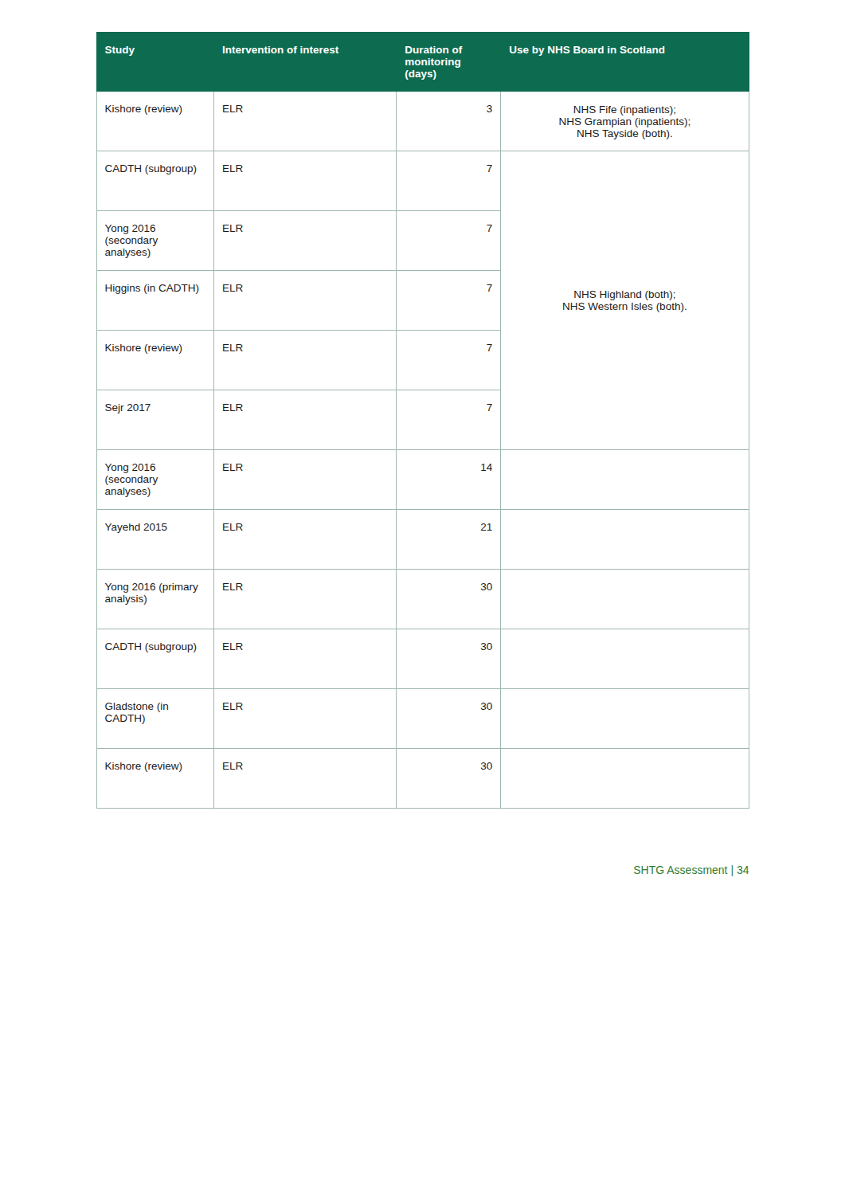| Study | Intervention of interest | Duration of monitoring (days) | Use by NHS Board in Scotland |
| --- | --- | --- | --- |
| Kishore (review) | ELR | 3 | NHS Fife (inpatients); NHS Grampian (inpatients); NHS Tayside (both). |
| CADTH (subgroup) | ELR | 7 | NHS Highland (both); NHS Western Isles (both). |
| Yong 2016 (secondary analyses) | ELR | 7 |
| Higgins (in CADTH) | ELR | 7 |
| Kishore (review) | ELR | 7 |
| Sejr 2017 | ELR | 7 |
| Yong 2016 (secondary analyses) | ELR | 14 | |
| Yayehd 2015 | ELR | 21 | |
| Yong 2016 (primary analysis) | ELR | 30 | |
| CADTH (subgroup) | ELR | 30 | |
| Gladstone (in CADTH) | ELR | 30 | |
| Kishore (review) | ELR | 30 | |
SHTG Assessment | 34